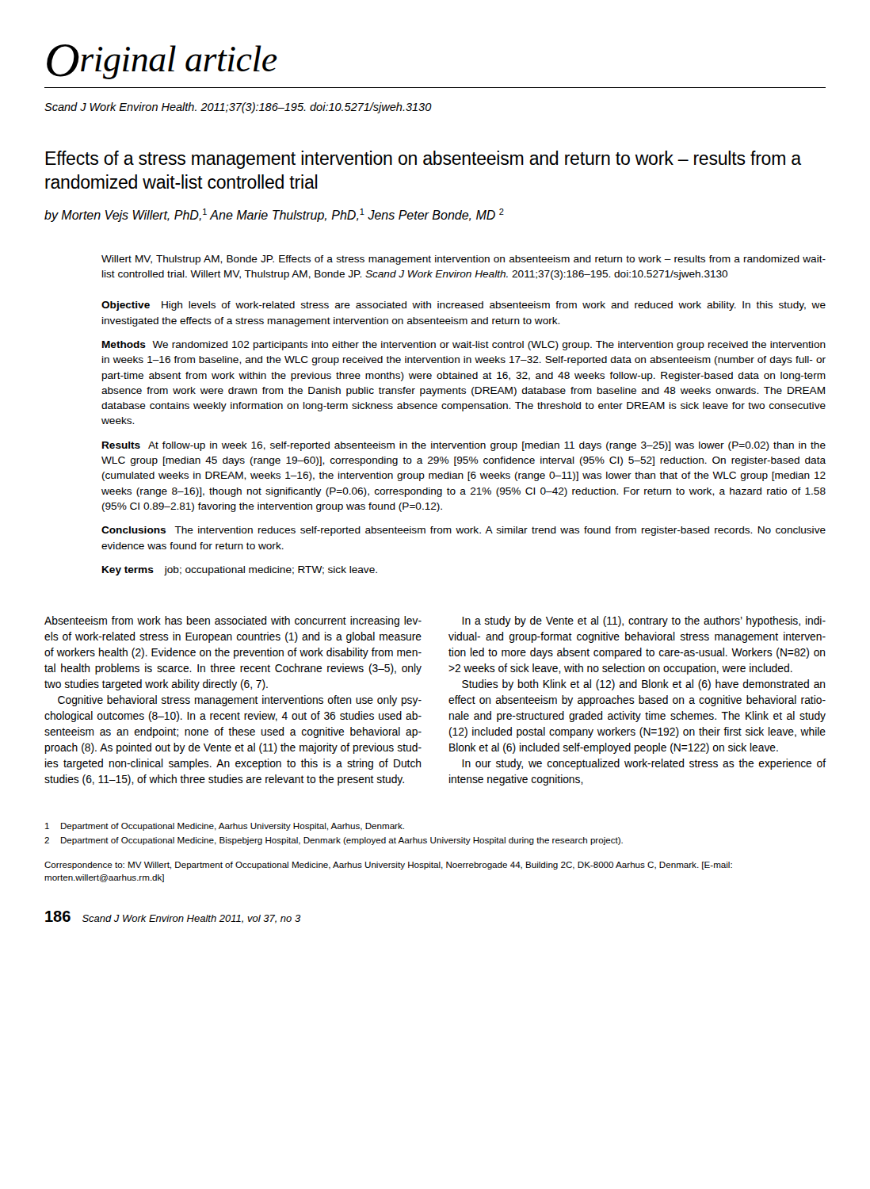Original article
Scand J Work Environ Health. 2011;37(3):186–195. doi:10.5271/sjweh.3130
Effects of a stress management intervention on absenteeism and return to work – results from a randomized wait-list controlled trial
by Morten Vejs Willert, PhD,1 Ane Marie Thulstrup, PhD,1 Jens Peter Bonde, MD 2
Willert MV, Thulstrup AM, Bonde JP. Effects of a stress management intervention on absenteeism and return to work – results from a randomized wait-list controlled trial. Willert MV, Thulstrup AM, Bonde JP. Scand J Work Environ Health. 2011;37(3):186–195. doi:10.5271/sjweh.3130
Objective High levels of work-related stress are associated with increased absenteeism from work and reduced work ability. In this study, we investigated the effects of a stress management intervention on absenteeism and return to work.
Methods We randomized 102 participants into either the intervention or wait-list control (WLC) group. The intervention group received the intervention in weeks 1–16 from baseline, and the WLC group received the intervention in weeks 17–32. Self-reported data on absenteeism (number of days full- or part-time absent from work within the previous three months) were obtained at 16, 32, and 48 weeks follow-up. Register-based data on long-term absence from work were drawn from the Danish public transfer payments (DREAM) database from baseline and 48 weeks onwards. The DREAM database contains weekly information on long-term sickness absence compensation. The threshold to enter DREAM is sick leave for two consecutive weeks.
Results At follow-up in week 16, self-reported absenteeism in the intervention group [median 11 days (range 3–25)] was lower (P=0.02) than in the WLC group [median 45 days (range 19–60)], corresponding to a 29% [95% confidence interval (95% CI) 5–52] reduction. On register-based data (cumulated weeks in DREAM, weeks 1–16), the intervention group median [6 weeks (range 0–11)] was lower than that of the WLC group [median 12 weeks (range 8–16)], though not significantly (P=0.06), corresponding to a 21% (95% CI 0–42) reduction. For return to work, a hazard ratio of 1.58 (95% CI 0.89–2.81) favoring the intervention group was found (P=0.12).
Conclusions The intervention reduces self-reported absenteeism from work. A similar trend was found from register-based records. No conclusive evidence was found for return to work.
Key terms job; occupational medicine; RTW; sick leave.
Absenteeism from work has been associated with concurrent increasing levels of work-related stress in European countries (1) and is a global measure of workers health (2). Evidence on the prevention of work disability from mental health problems is scarce. In three recent Cochrane reviews (3–5), only two studies targeted work ability directly (6, 7).
Cognitive behavioral stress management interventions often use only psychological outcomes (8–10). In a recent review, 4 out of 36 studies used absenteeism as an endpoint; none of these used a cognitive behavioral approach (8). As pointed out by de Vente et al (11) the majority of previous studies targeted non-clinical samples. An exception to this is a string of Dutch studies (6, 11–15), of which three studies are relevant to the present study.
In a study by de Vente et al (11), contrary to the authors’ hypothesis, individual- and group-format cognitive behavioral stress management intervention led to more days absent compared to care-as-usual. Workers (N=82) on >2 weeks of sick leave, with no selection on occupation, were included.
Studies by both Klink et al (12) and Blonk et al (6) have demonstrated an effect on absenteeism by approaches based on a cognitive behavioral rationale and pre-structured graded activity time schemes. The Klink et al study (12) included postal company workers (N=192) on their first sick leave, while Blonk et al (6) included self-employed people (N=122) on sick leave.
In our study, we conceptualized work-related stress as the experience of intense negative cognitions,
1 Department of Occupational Medicine, Aarhus University Hospital, Aarhus, Denmark.
2 Department of Occupational Medicine, Bispebjerg Hospital, Denmark (employed at Aarhus University Hospital during the research project).
Correspondence to: MV Willert, Department of Occupational Medicine, Aarhus University Hospital, Noerrebrogade 44, Building 2C, DK-8000 Aarhus C, Denmark. [E-mail: morten.willert@aarhus.rm.dk]
186 Scand J Work Environ Health 2011, vol 37, no 3